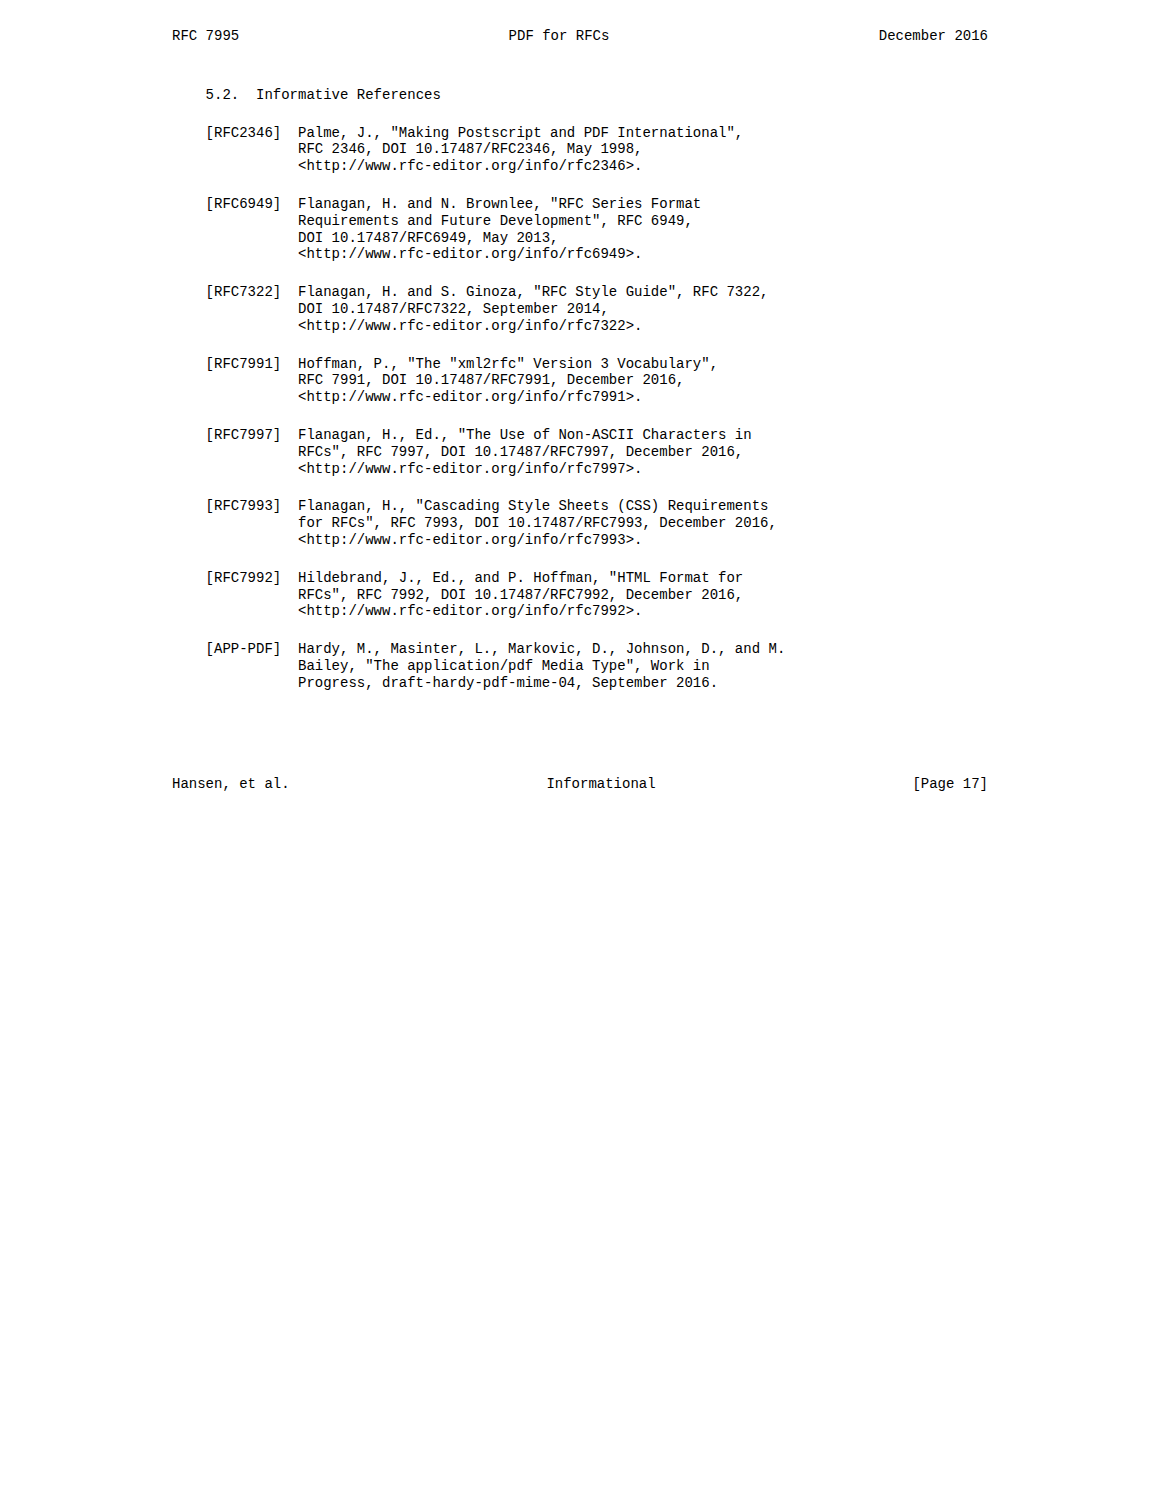RFC 7995 PDF for RFCs December 2016
5.2. Informative References
[RFC2346]
Palme, J., "Making Postscript and PDF International",
RFC 2346, DOI 10.17487/RFC2346, May 1998,
<http://www.rfc-editor.org/info/rfc2346>.
[RFC6949]
Flanagan, H. and N. Brownlee, "RFC Series Format
Requirements and Future Development", RFC 6949,
DOI 10.17487/RFC6949, May 2013,
<http://www.rfc-editor.org/info/rfc6949>.
[RFC7322]
Flanagan, H. and S. Ginoza, "RFC Style Guide", RFC 7322,
DOI 10.17487/RFC7322, September 2014,
<http://www.rfc-editor.org/info/rfc7322>.
[RFC7991]
Hoffman, P., "The "xml2rfc" Version 3 Vocabulary",
RFC 7991, DOI 10.17487/RFC7991, December 2016,
<http://www.rfc-editor.org/info/rfc7991>.
[RFC7997]
Flanagan, H., Ed., "The Use of Non-ASCII Characters in
RFCs", RFC 7997, DOI 10.17487/RFC7997, December 2016,
<http://www.rfc-editor.org/info/rfc7997>.
[RFC7993]
Flanagan, H., "Cascading Style Sheets (CSS) Requirements
for RFCs", RFC 7993, DOI 10.17487/RFC7993, December 2016,
<http://www.rfc-editor.org/info/rfc7993>.
[RFC7992]
Hildebrand, J., Ed., and P. Hoffman, "HTML Format for
RFCs", RFC 7992, DOI 10.17487/RFC7992, December 2016,
<http://www.rfc-editor.org/info/rfc7992>.
[APP-PDF]
Hardy, M., Masinter, L., Markovic, D., Johnson, D., and M.
Bailey, "The application/pdf Media Type", Work in
Progress, draft-hardy-pdf-mime-04, September 2016.
Hansen, et al. Informational [Page 17]